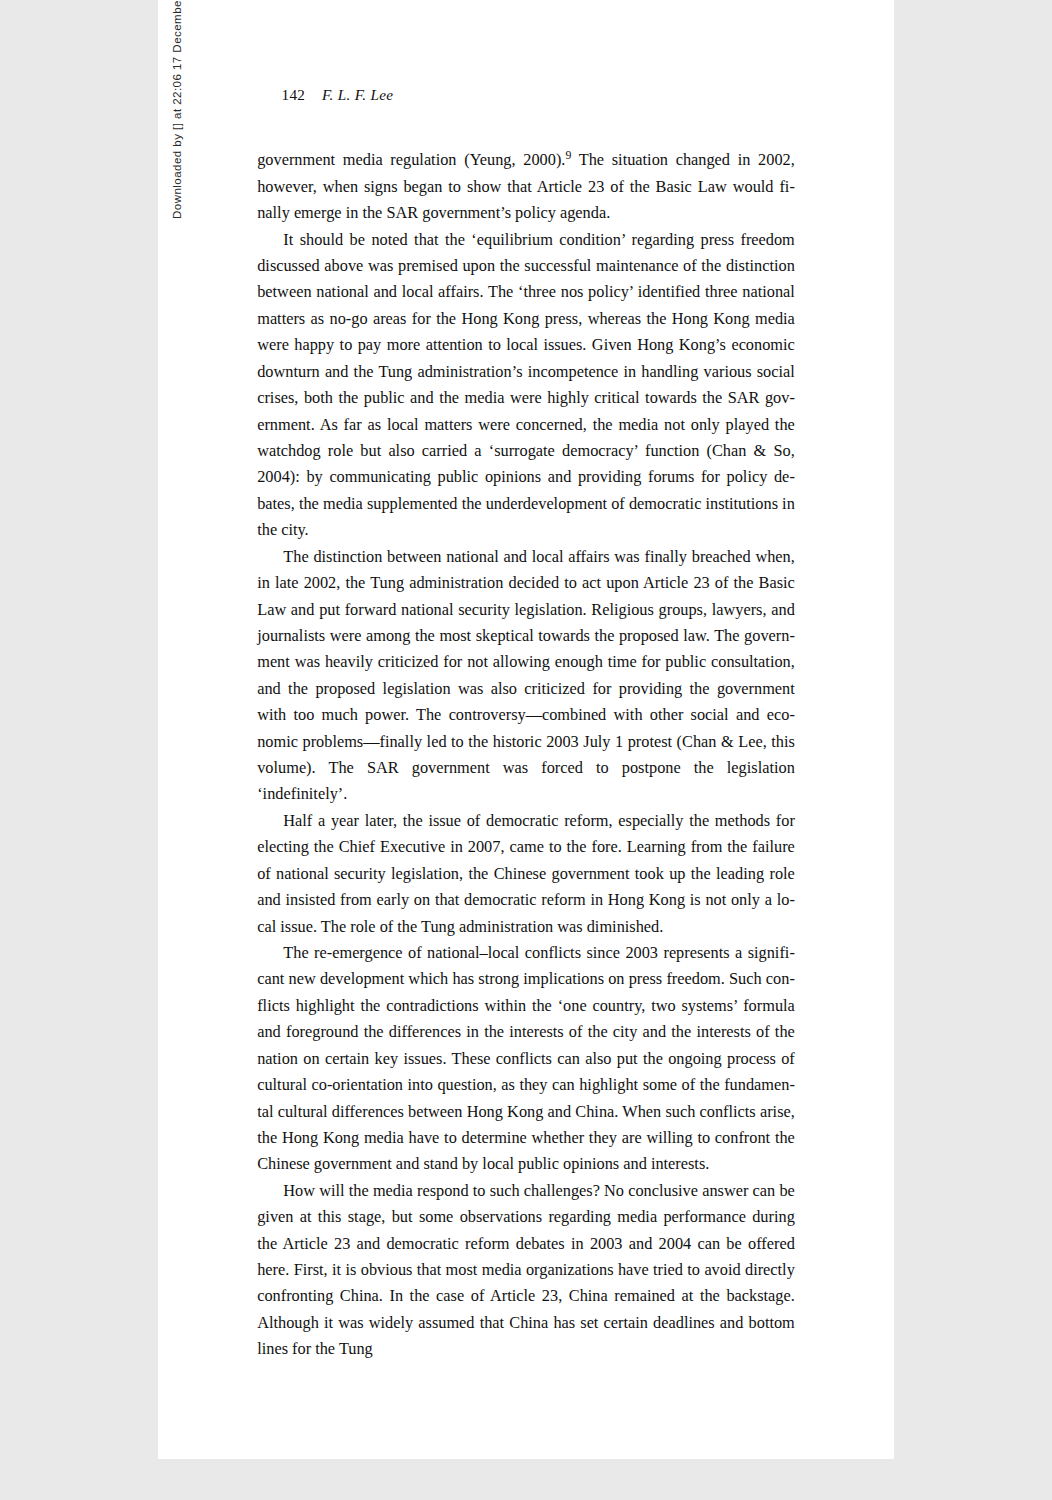Downloaded by [] at 22:06 17 December 2017
142 F. L. F. Lee
government media regulation (Yeung, 2000).9 The situation changed in 2002, however, when signs began to show that Article 23 of the Basic Law would finally emerge in the SAR government’s policy agenda.
It should be noted that the ‘equilibrium condition’ regarding press freedom discussed above was premised upon the successful maintenance of the distinction between national and local affairs. The ‘three nos policy’ identified three national matters as no-go areas for the Hong Kong press, whereas the Hong Kong media were happy to pay more attention to local issues. Given Hong Kong’s economic downturn and the Tung administration’s incompetence in handling various social crises, both the public and the media were highly critical towards the SAR government. As far as local matters were concerned, the media not only played the watchdog role but also carried a ‘surrogate democracy’ function (Chan & So, 2004): by communicating public opinions and providing forums for policy debates, the media supplemented the underdevelopment of democratic institutions in the city.
The distinction between national and local affairs was finally breached when, in late 2002, the Tung administration decided to act upon Article 23 of the Basic Law and put forward national security legislation. Religious groups, lawyers, and journalists were among the most skeptical towards the proposed law. The government was heavily criticized for not allowing enough time for public consultation, and the proposed legislation was also criticized for providing the government with too much power. The controversy—combined with other social and economic problems—finally led to the historic 2003 July 1 protest (Chan & Lee, this volume). The SAR government was forced to postpone the legislation ‘indefinitely’.
Half a year later, the issue of democratic reform, especially the methods for electing the Chief Executive in 2007, came to the fore. Learning from the failure of national security legislation, the Chinese government took up the leading role and insisted from early on that democratic reform in Hong Kong is not only a local issue. The role of the Tung administration was diminished.
The re-emergence of national–local conflicts since 2003 represents a significant new development which has strong implications on press freedom. Such conflicts highlight the contradictions within the ‘one country, two systems’ formula and foreground the differences in the interests of the city and the interests of the nation on certain key issues. These conflicts can also put the ongoing process of cultural co-orientation into question, as they can highlight some of the fundamental cultural differences between Hong Kong and China. When such conflicts arise, the Hong Kong media have to determine whether they are willing to confront the Chinese government and stand by local public opinions and interests.
How will the media respond to such challenges? No conclusive answer can be given at this stage, but some observations regarding media performance during the Article 23 and democratic reform debates in 2003 and 2004 can be offered here. First, it is obvious that most media organizations have tried to avoid directly confronting China. In the case of Article 23, China remained at the backstage. Although it was widely assumed that China has set certain deadlines and bottom lines for the Tung